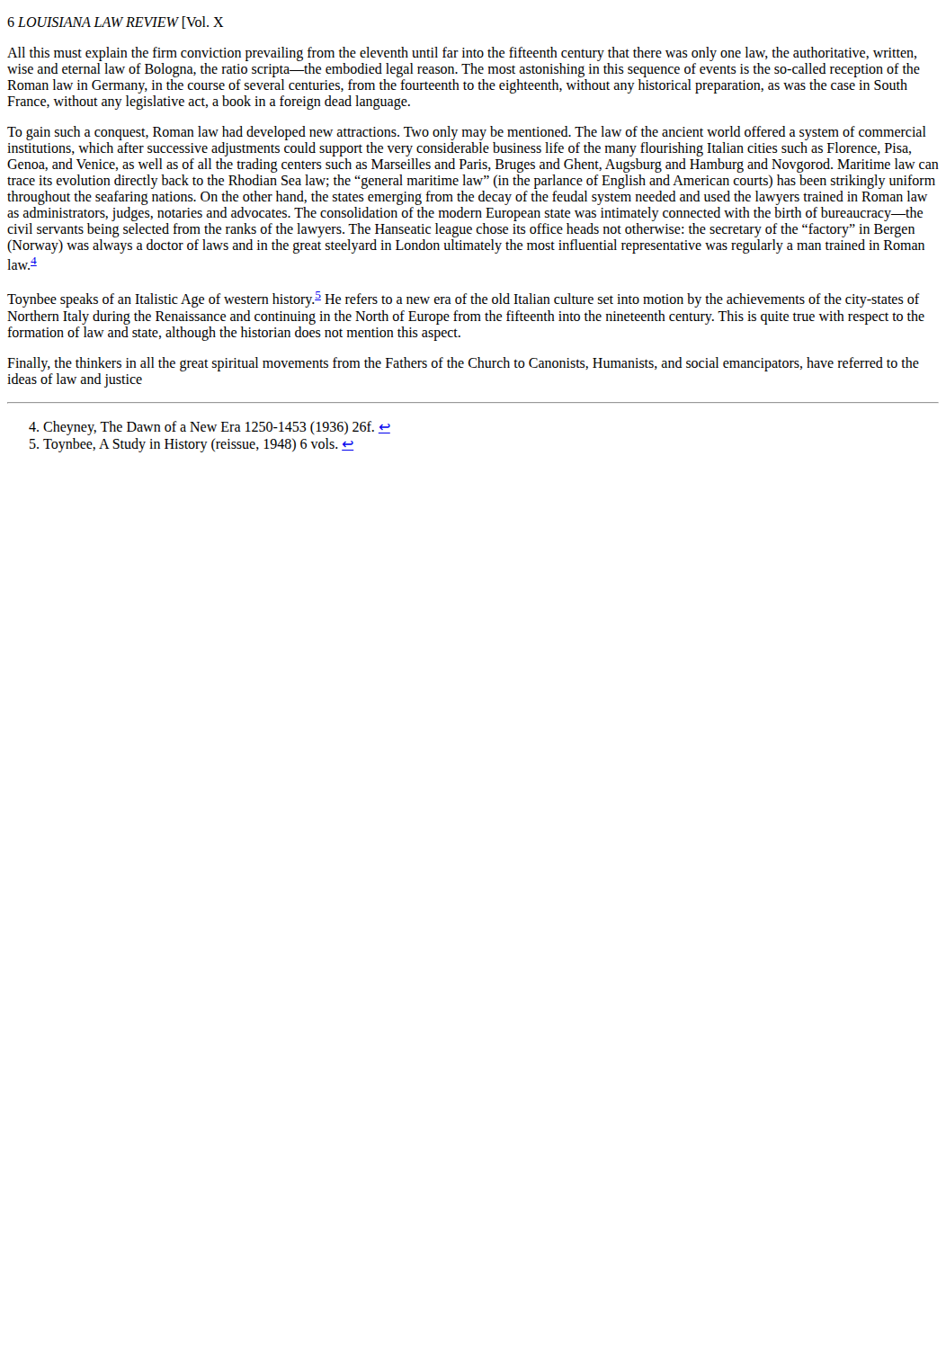6 LOUISIANA LAW REVIEW [Vol. X
All this must explain the firm conviction prevailing from the eleventh until far into the fifteenth century that there was only one law, the authoritative, written, wise and eternal law of Bologna, the ratio scripta—the embodied legal reason. The most astonishing in this sequence of events is the so-called reception of the Roman law in Germany, in the course of several centuries, from the fourteenth to the eighteenth, without any historical preparation, as was the case in South France, without any legislative act, a book in a foreign dead language.
To gain such a conquest, Roman law had developed new attractions. Two only may be mentioned. The law of the ancient world offered a system of commercial institutions, which after successive adjustments could support the very considerable business life of the many flourishing Italian cities such as Florence, Pisa, Genoa, and Venice, as well as of all the trading centers such as Marseilles and Paris, Bruges and Ghent, Augsburg and Hamburg and Novgorod. Maritime law can trace its evolution directly back to the Rhodian Sea law; the “general maritime law” (in the parlance of English and American courts) has been strikingly uniform throughout the seafaring nations. On the other hand, the states emerging from the decay of the feudal system needed and used the lawyers trained in Roman law as administrators, judges, notaries and advocates. The consolidation of the modern European state was intimately connected with the birth of bureaucracy—the civil servants being selected from the ranks of the lawyers. The Hanseatic league chose its office heads not otherwise: the secretary of the “factory” in Bergen (Norway) was always a doctor of laws and in the great steelyard in London ultimately the most influential representative was regularly a man trained in Roman law.4
Toynbee speaks of an Italistic Age of western history.5 He refers to a new era of the old Italian culture set into motion by the achievements of the city-states of Northern Italy during the Renaissance and continuing in the North of Europe from the fifteenth into the nineteenth century. This is quite true with respect to the formation of law and state, although the historian does not mention this aspect.
Finally, the thinkers in all the great spiritual movements from the Fathers of the Church to Canonists, Humanists, and social emancipators, have referred to the ideas of law and justice
Cheyney, The Dawn of a New Era 1250-1453 (1936) 26f. ↩
Toynbee, A Study in History (reissue, 1948) 6 vols. ↩